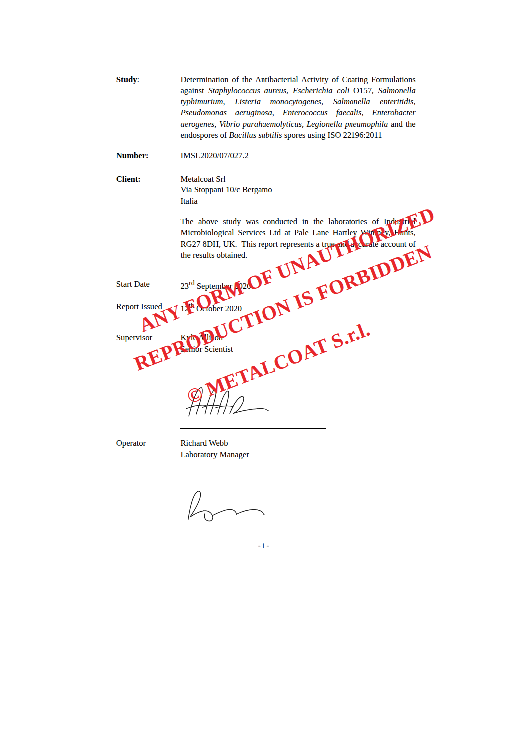| Study : | Determination of the Antibacterial Activity of Coating Formulations against Staphylococcus aureus, Escherichia coli O157, Salmonella typhimurium, Listeria monocytogenes, Salmonella enteritidis, Pseudomonas aeruginosa, Enterococcus faecalis, Enterobacter aerogenes, Vibrio parahaemolyticus, Legionella pneumophila and the endospores of Bacillus subtilis spores using ISO 22196:2011 |
| Number: | IMSL2020/07/027.2 |
| Client: | Metalcoat Srl Via Stoppani 10/c Bergamo Italia |
| | The above study was conducted in the laboratories of Industrial Microbiological Services Ltd at Pale Lane Hartley Wintney, Hants, RG27 8DH, UK. This report represents a true and accurate account of the results obtained. |
| Start Date | 23 rd September 2020 |
| Report Issued | 12 th October 2020 |
| Supervisor | Kyle Allison Senior Scientist |
| Operator | Richard Webb Laboratory Manager |
ANY FORM OF UNAUTHORIZED
REPRODUCTION IS FORBIDDEN
© METALCOAT S.r.l.
- i -